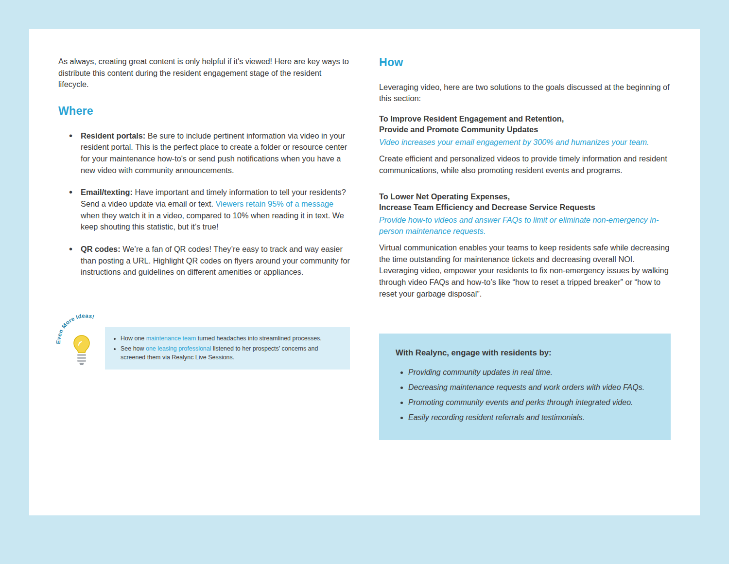As always, creating great content is only helpful if it's viewed! Here are key ways to distribute this content during the resident engagement stage of the resident lifecycle.
Where
Resident portals: Be sure to include pertinent information via video in your resident portal. This is the perfect place to create a folder or resource center for your maintenance how-to's or send push notifications when you have a new video with community announcements.
Email/texting: Have important and timely information to tell your residents? Send a video update via email or text. Viewers retain 95% of a message when they watch it in a video, compared to 10% when reading it in text. We keep shouting this statistic, but it’s true!
QR codes: We’re a fan of QR codes! They’re easy to track and way easier than posting a URL. Highlight QR codes on flyers around your community for instructions and guidelines on different amenities or appliances.
Even More Ideas!
How one maintenance team turned headaches into streamlined processes.
See how one leasing professional listened to her prospects’ concerns and screened them via Realync Live Sessions.
How
Leveraging video, here are two solutions to the goals discussed at the beginning of this section:
To Improve Resident Engagement and Retention,
Provide and Promote Community Updates
Video increases your email engagement by 300% and humanizes your team.
Create efficient and personalized videos to provide timely information and resident communications, while also promoting resident events and programs.
To Lower Net Operating Expenses,
Increase Team Efficiency and Decrease Service Requests
Provide how-to videos and answer FAQs to limit or eliminate non-emergency in-person maintenance requests.
Virtual communication enables your teams to keep residents safe while decreasing the time outstanding for maintenance tickets and decreasing overall NOI. Leveraging video, empower your residents to fix non-emergency issues by walking through video FAQs and how-to’s like “how to reset a tripped breaker” or “how to reset your garbage disposal”.
With Realync, engage with residents by:
Providing community updates in real time.
Decreasing maintenance requests and work orders with video FAQs.
Promoting community events and perks through integrated video.
Easily recording resident referrals and testimonials.